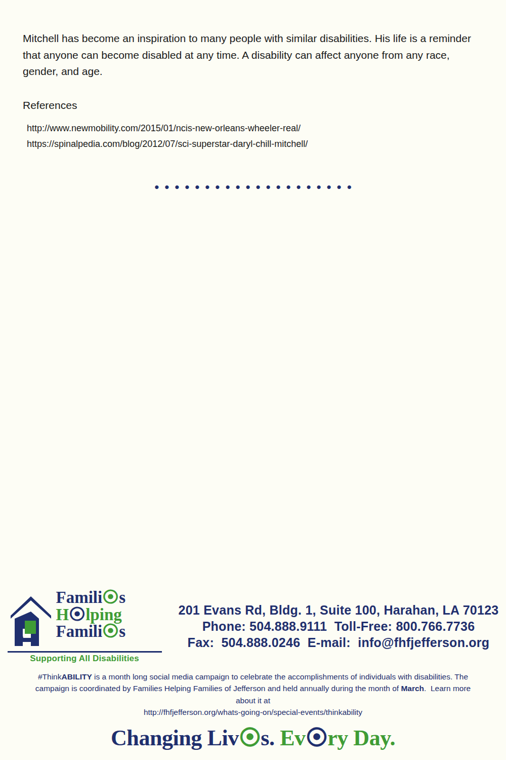Mitchell has become an inspiration to many people with similar disabilities. His life is a reminder that anyone can become disabled at any time. A disability can affect anyone from any race, gender, and age.
References
http://www.newmobility.com/2015/01/ncis-new-orleans-wheeler-real/
https://spinalpedia.com/blog/2012/07/sci-superstar-daryl-chill-mitchell/
••••••••••••••••••••
Famili⦿s
H⦿lping
Famili⦿s
Supporting All Disabilities
201 Evans Rd, Bldg. 1, Suite 100, Harahan, LA 70123
Phone: 504.888.9111 Toll-Free: 800.766.7736
Fax: 504.888.0246 E-mail: info@fhfjefferson.org
#ThinkABILITY is a month long social media campaign to celebrate the accomplishments of individuals with disabilities. The campaign is coordinated by Families Helping Families of Jefferson and held annually during the month of March. Learn more about it at
http://fhfjefferson.org/whats-going-on/special-events/thinkability
Changing Liv⦿s. Ev⦿ry Day.